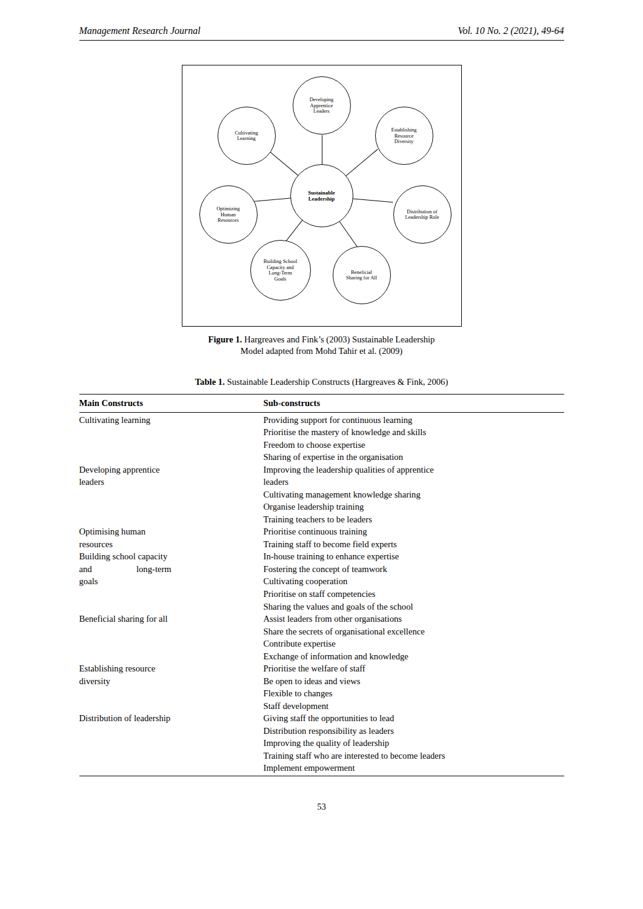Management Research Journal Vol. 10 No. 2 (2021), 49-64
Sustainable
Leadership
Developing
Apprentice
Leaders
Establishing
Resource
Diversity
Distribution of
Leadership Role
Beneficial
Sharing for All
Building School
Capacity and
Long-Term
Goals
Optimizing
Human
Resources
Cultivating
Learning
Figure 1. Hargreaves and Fink’s (2003) Sustainable Leadership
Model adapted from Mohd Tahir et al. (2009)
Table 1. Sustainable Leadership Constructs (Hargreaves & Fink, 2006)
| Main Constructs | Sub-constructs |
| --- | --- |
| Cultivating learning | Providing support for continuous learning |
| | Prioritise the mastery of knowledge and skills |
| | Freedom to choose expertise |
| | Sharing of expertise in the organisation |
| Developing apprentice | Improving the leadership qualities of apprentice |
| leaders | leaders |
| | Cultivating management knowledge sharing |
| | Organise leadership training |
| | Training teachers to be leaders |
| Optimising human | Prioritise continuous training |
| resources | Training staff to become field experts |
| Building school capacity | In-house training to enhance expertise |
| and long-term | Fostering the concept of teamwork |
| goals | Cultivating cooperation |
| | Prioritise on staff competencies |
| | Sharing the values and goals of the school |
| Beneficial sharing for all | Assist leaders from other organisations |
| | Share the secrets of organisational excellence |
| | Contribute expertise |
| | Exchange of information and knowledge |
| Establishing resource | Prioritise the welfare of staff |
| diversity | Be open to ideas and views |
| | Flexible to changes |
| | Staff development |
| Distribution of leadership | Giving staff the opportunities to lead |
| | Distribution responsibility as leaders |
| | Improving the quality of leadership |
| | Training staff who are interested to become leaders |
| | Implement empowerment |
53